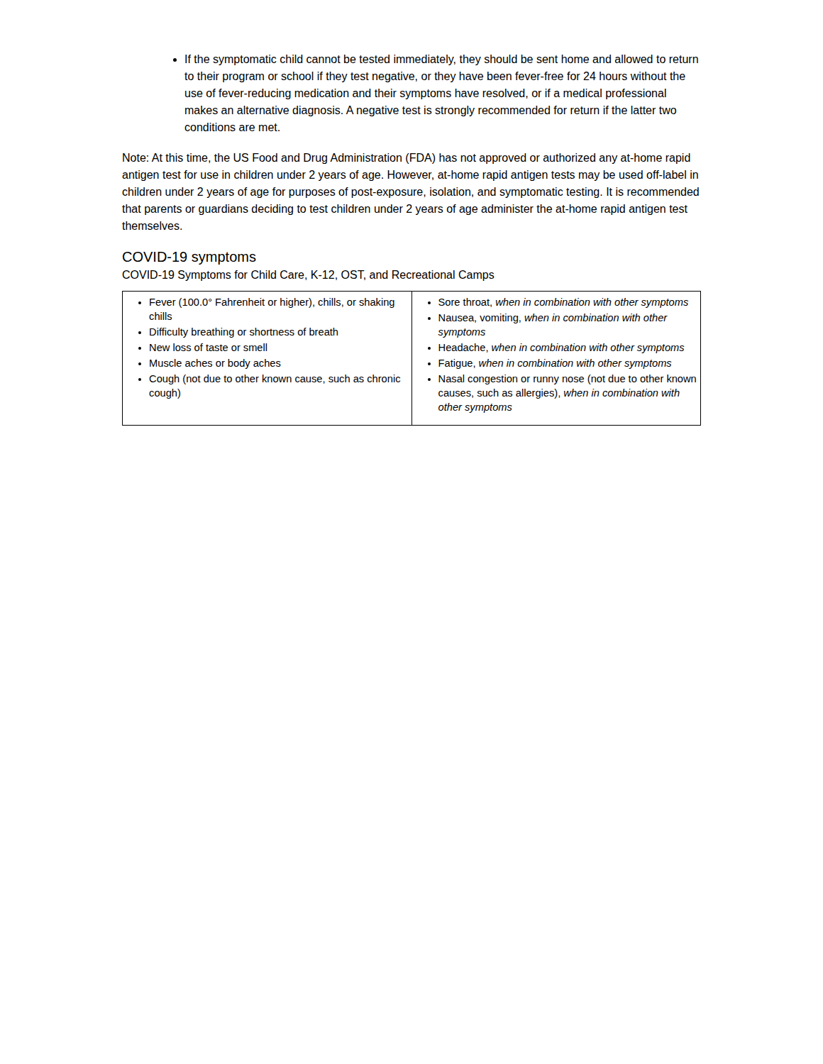If the symptomatic child cannot be tested immediately, they should be sent home and allowed to return to their program or school if they test negative, or they have been fever-free for 24 hours without the use of fever-reducing medication and their symptoms have resolved, or if a medical professional makes an alternative diagnosis. A negative test is strongly recommended for return if the latter two conditions are met.
Note: At this time, the US Food and Drug Administration (FDA) has not approved or authorized any at-home rapid antigen test for use in children under 2 years of age. However, at-home rapid antigen tests may be used off-label in children under 2 years of age for purposes of post-exposure, isolation, and symptomatic testing. It is recommended that parents or guardians deciding to test children under 2 years of age administer the at-home rapid antigen test themselves.
COVID-19 symptoms
COVID-19 Symptoms for Child Care, K-12, OST, and Recreational Camps
| Fever (100.0° Fahrenheit or higher), chills, or shaking chills Difficulty breathing or shortness of breath New loss of taste or smell Muscle aches or body aches Cough (not due to other known cause, such as chronic cough) | Sore throat, when in combination with other symptoms Nausea, vomiting, when in combination with other symptoms Headache, when in combination with other symptoms Fatigue, when in combination with other symptoms Nasal congestion or runny nose (not due to other known causes, such as allergies), when in combination with other symptoms |